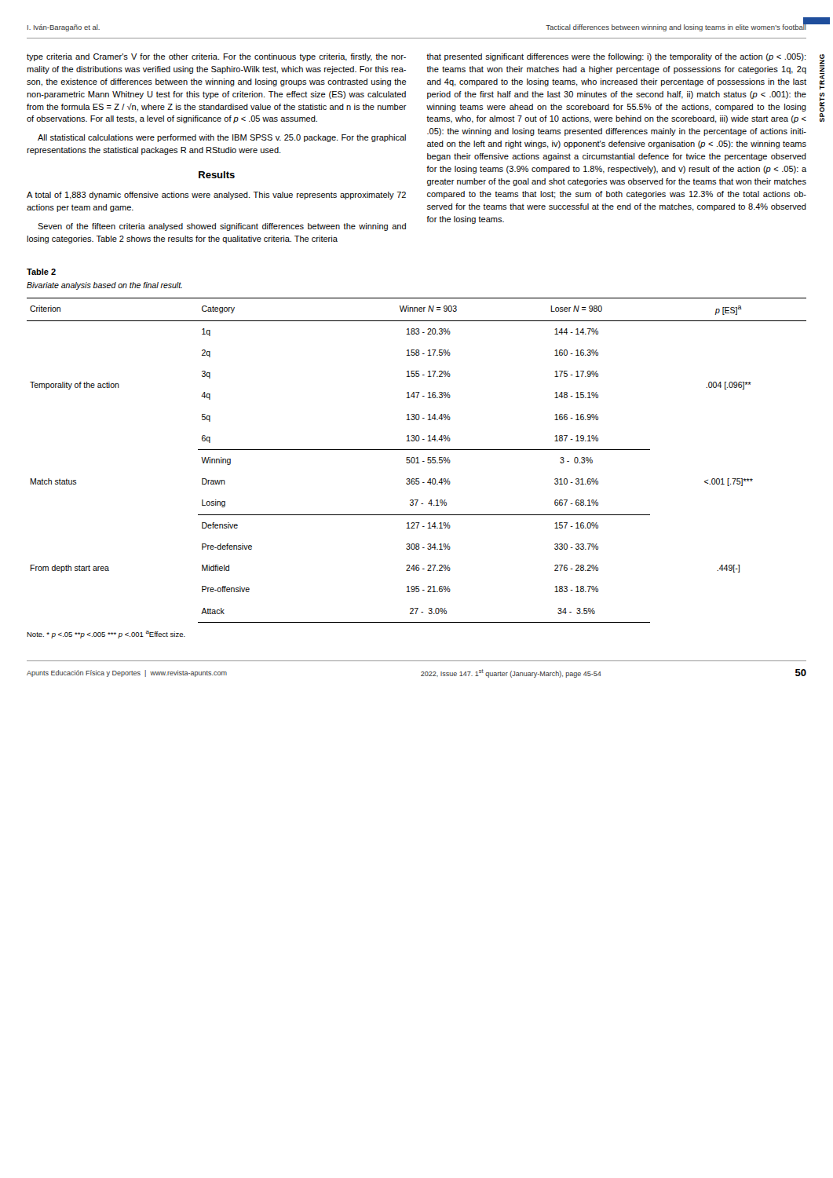SPORTS TRAINING
I. Iván-Baragaño et al.
Tactical differences between winning and losing teams in elite women's football
type criteria and Cramer's V for the other criteria. For the continuous type criteria, firstly, the normality of the distributions was verified using the Saphiro-Wilk test, which was rejected. For this reason, the existence of differences between the winning and losing groups was contrasted using the non-parametric Mann Whitney U test for this type of criterion. The effect size (ES) was calculated from the formula ES = Z / √n, where Z is the standardised value of the statistic and n is the number of observations. For all tests, a level of significance of p < .05 was assumed.
All statistical calculations were performed with the IBM SPSS v. 25.0 package. For the graphical representations the statistical packages R and RStudio were used.
Results
A total of 1,883 dynamic offensive actions were analysed. This value represents approximately 72 actions per team and game.
Seven of the fifteen criteria analysed showed significant differences between the winning and losing categories. Table 2 shows the results for the qualitative criteria. The criteria
that presented significant differences were the following: i) the temporality of the action (p < .005): the teams that won their matches had a higher percentage of possessions for categories 1q, 2q and 4q, compared to the losing teams, who increased their percentage of possessions in the last period of the first half and the last 30 minutes of the second half, ii) match status (p < .001): the winning teams were ahead on the scoreboard for 55.5% of the actions, compared to the losing teams, who, for almost 7 out of 10 actions, were behind on the scoreboard, iii) wide start area (p < .05): the winning and losing teams presented differences mainly in the percentage of actions initiated on the left and right wings, iv) opponent's defensive organisation (p < .05): the winning teams began their offensive actions against a circumstantial defence for twice the percentage observed for the losing teams (3.9% compared to 1.8%, respectively), and v) result of the action (p < .05): a greater number of the goal and shot categories was observed for the teams that won their matches compared to the teams that lost; the sum of both categories was 12.3% of the total actions observed for the teams that were successful at the end of the matches, compared to 8.4% observed for the losing teams.
Table 2
Bivariate analysis based on the final result.
| Criterion | Category | Winner N = 903 | Loser N = 980 | p [ES] a |
| --- | --- | --- | --- | --- |
| Temporality of the action | 1q | 183 - 20.3% | 144 - 14.7% | .004 [.096]** |
| 2q | 158 - 17.5% | 160 - 16.3% |
| 3q | 155 - 17.2% | 175 - 17.9% |
| 4q | 147 - 16.3% | 148 - 15.1% |
| 5q | 130 - 14.4% | 166 - 16.9% |
| 6q | 130 - 14.4% | 187 - 19.1% |
| Match status | Winning | 501 - 55.5% | 3 - 0.3% | <.001 [.75]*** |
| Drawn | 365 - 40.4% | 310 - 31.6% |
| Losing | 37 - 4.1% | 667 - 68.1% |
| From depth start area | Defensive | 127 - 14.1% | 157 - 16.0% | .449[-] |
| Pre-defensive | 308 - 34.1% | 330 - 33.7% |
| Midfield | 246 - 27.2% | 276 - 28.2% |
| Pre-offensive | 195 - 21.6% | 183 - 18.7% |
| Attack | 27 - 3.0% | 34 - 3.5% |
Note. * p <.05 **p <.005 *** p <.001 aEffect size.
Apunts Educación Física y Deportes | www.revista-apunts.com
2022, Issue 147. 1st quarter (January-March), page 45-54
50